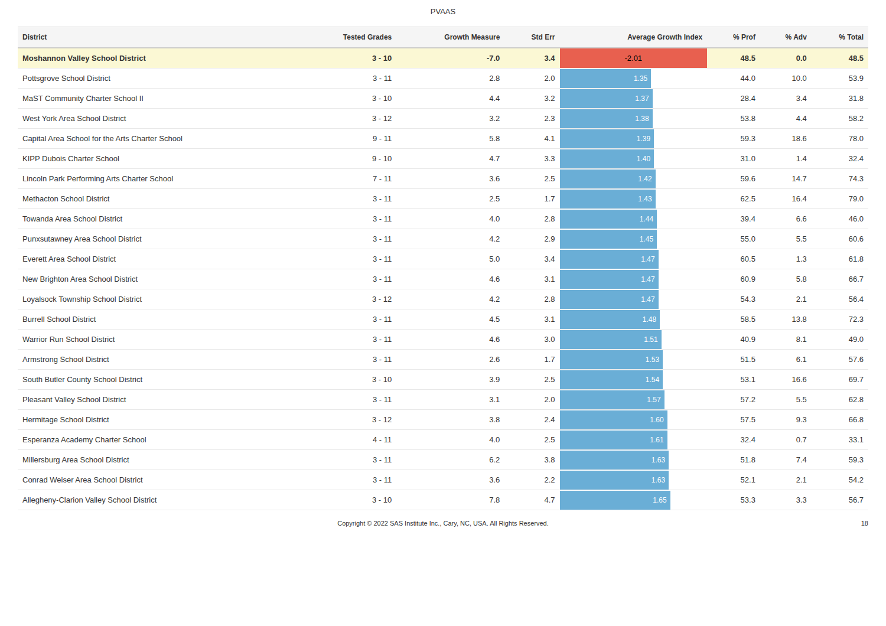PVAAS
| District | Tested Grades | Growth Measure | Std Err | Average Growth Index | % Prof | % Adv | % Total |
| --- | --- | --- | --- | --- | --- | --- | --- |
| Moshannon Valley School District | 3 - 10 | -7.0 | 3.4 | -2.01 | 48.5 | 0.0 | 48.5 |
| Pottsgrove School District | 3 - 11 | 2.8 | 2.0 | 1.35 | 44.0 | 10.0 | 53.9 |
| MaST Community Charter School II | 3 - 10 | 4.4 | 3.2 | 1.37 | 28.4 | 3.4 | 31.8 |
| West York Area School District | 3 - 12 | 3.2 | 2.3 | 1.38 | 53.8 | 4.4 | 58.2 |
| Capital Area School for the Arts Charter School | 9 - 11 | 5.8 | 4.1 | 1.39 | 59.3 | 18.6 | 78.0 |
| KIPP Dubois Charter School | 9 - 10 | 4.7 | 3.3 | 1.40 | 31.0 | 1.4 | 32.4 |
| Lincoln Park Performing Arts Charter School | 7 - 11 | 3.6 | 2.5 | 1.42 | 59.6 | 14.7 | 74.3 |
| Methacton School District | 3 - 11 | 2.5 | 1.7 | 1.43 | 62.5 | 16.4 | 79.0 |
| Towanda Area School District | 3 - 11 | 4.0 | 2.8 | 1.44 | 39.4 | 6.6 | 46.0 |
| Punxsutawney Area School District | 3 - 11 | 4.2 | 2.9 | 1.45 | 55.0 | 5.5 | 60.6 |
| Everett Area School District | 3 - 11 | 5.0 | 3.4 | 1.47 | 60.5 | 1.3 | 61.8 |
| New Brighton Area School District | 3 - 11 | 4.6 | 3.1 | 1.47 | 60.9 | 5.8 | 66.7 |
| Loyalsock Township School District | 3 - 12 | 4.2 | 2.8 | 1.47 | 54.3 | 2.1 | 56.4 |
| Burrell School District | 3 - 11 | 4.5 | 3.1 | 1.48 | 58.5 | 13.8 | 72.3 |
| Warrior Run School District | 3 - 11 | 4.6 | 3.0 | 1.51 | 40.9 | 8.1 | 49.0 |
| Armstrong School District | 3 - 11 | 2.6 | 1.7 | 1.53 | 51.5 | 6.1 | 57.6 |
| South Butler County School District | 3 - 10 | 3.9 | 2.5 | 1.54 | 53.1 | 16.6 | 69.7 |
| Pleasant Valley School District | 3 - 11 | 3.1 | 2.0 | 1.57 | 57.2 | 5.5 | 62.8 |
| Hermitage School District | 3 - 12 | 3.8 | 2.4 | 1.60 | 57.5 | 9.3 | 66.8 |
| Esperanza Academy Charter School | 4 - 11 | 4.0 | 2.5 | 1.61 | 32.4 | 0.7 | 33.1 |
| Millersburg Area School District | 3 - 11 | 6.2 | 3.8 | 1.63 | 51.8 | 7.4 | 59.3 |
| Conrad Weiser Area School District | 3 - 11 | 3.6 | 2.2 | 1.63 | 52.1 | 2.1 | 54.2 |
| Allegheny-Clarion Valley School District | 3 - 10 | 7.8 | 4.7 | 1.65 | 53.3 | 3.3 | 56.7 |
Copyright © 2022 SAS Institute Inc., Cary, NC, USA. All Rights Reserved. 18